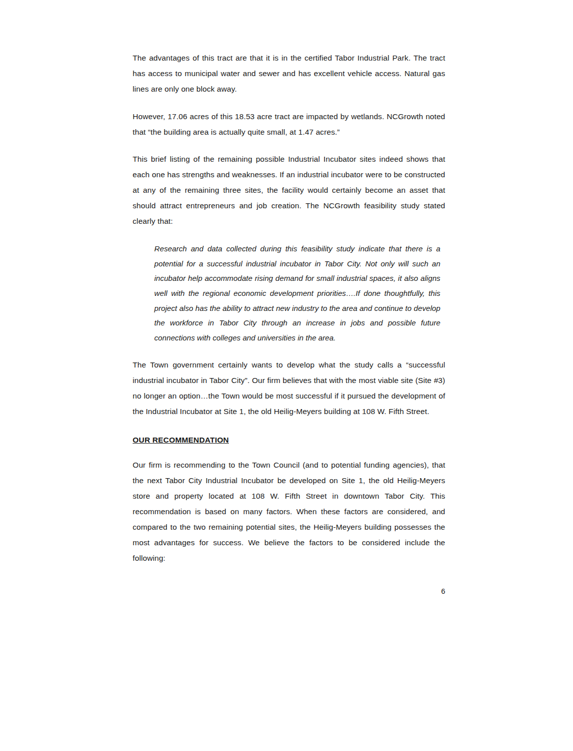The advantages of this tract are that it is in the certified Tabor Industrial Park. The tract has access to municipal water and sewer and has excellent vehicle access. Natural gas lines are only one block away.
However, 17.06 acres of this 18.53 acre tract are impacted by wetlands. NCGrowth noted that “the building area is actually quite small, at 1.47 acres.”
This brief listing of the remaining possible Industrial Incubator sites indeed shows that each one has strengths and weaknesses. If an industrial incubator were to be constructed at any of the remaining three sites, the facility would certainly become an asset that should attract entrepreneurs and job creation. The NCGrowth feasibility study stated clearly that:
Research and data collected during this feasibility study indicate that there is a potential for a successful industrial incubator in Tabor City. Not only will such an incubator help accommodate rising demand for small industrial spaces, it also aligns well with the regional economic development priorities….If done thoughtfully, this project also has the ability to attract new industry to the area and continue to develop the workforce in Tabor City through an increase in jobs and possible future connections with colleges and universities in the area.
The Town government certainly wants to develop what the study calls a “successful industrial incubator in Tabor City”. Our firm believes that with the most viable site (Site #3) no longer an option…the Town would be most successful if it pursued the development of the Industrial Incubator at Site 1, the old Heilig-Meyers building at 108 W. Fifth Street.
OUR RECOMMENDATION
Our firm is recommending to the Town Council (and to potential funding agencies), that the next Tabor City Industrial Incubator be developed on Site 1, the old Heilig-Meyers store and property located at 108 W. Fifth Street in downtown Tabor City. This recommendation is based on many factors. When these factors are considered, and compared to the two remaining potential sites, the Heilig-Meyers building possesses the most advantages for success. We believe the factors to be considered include the following:
6